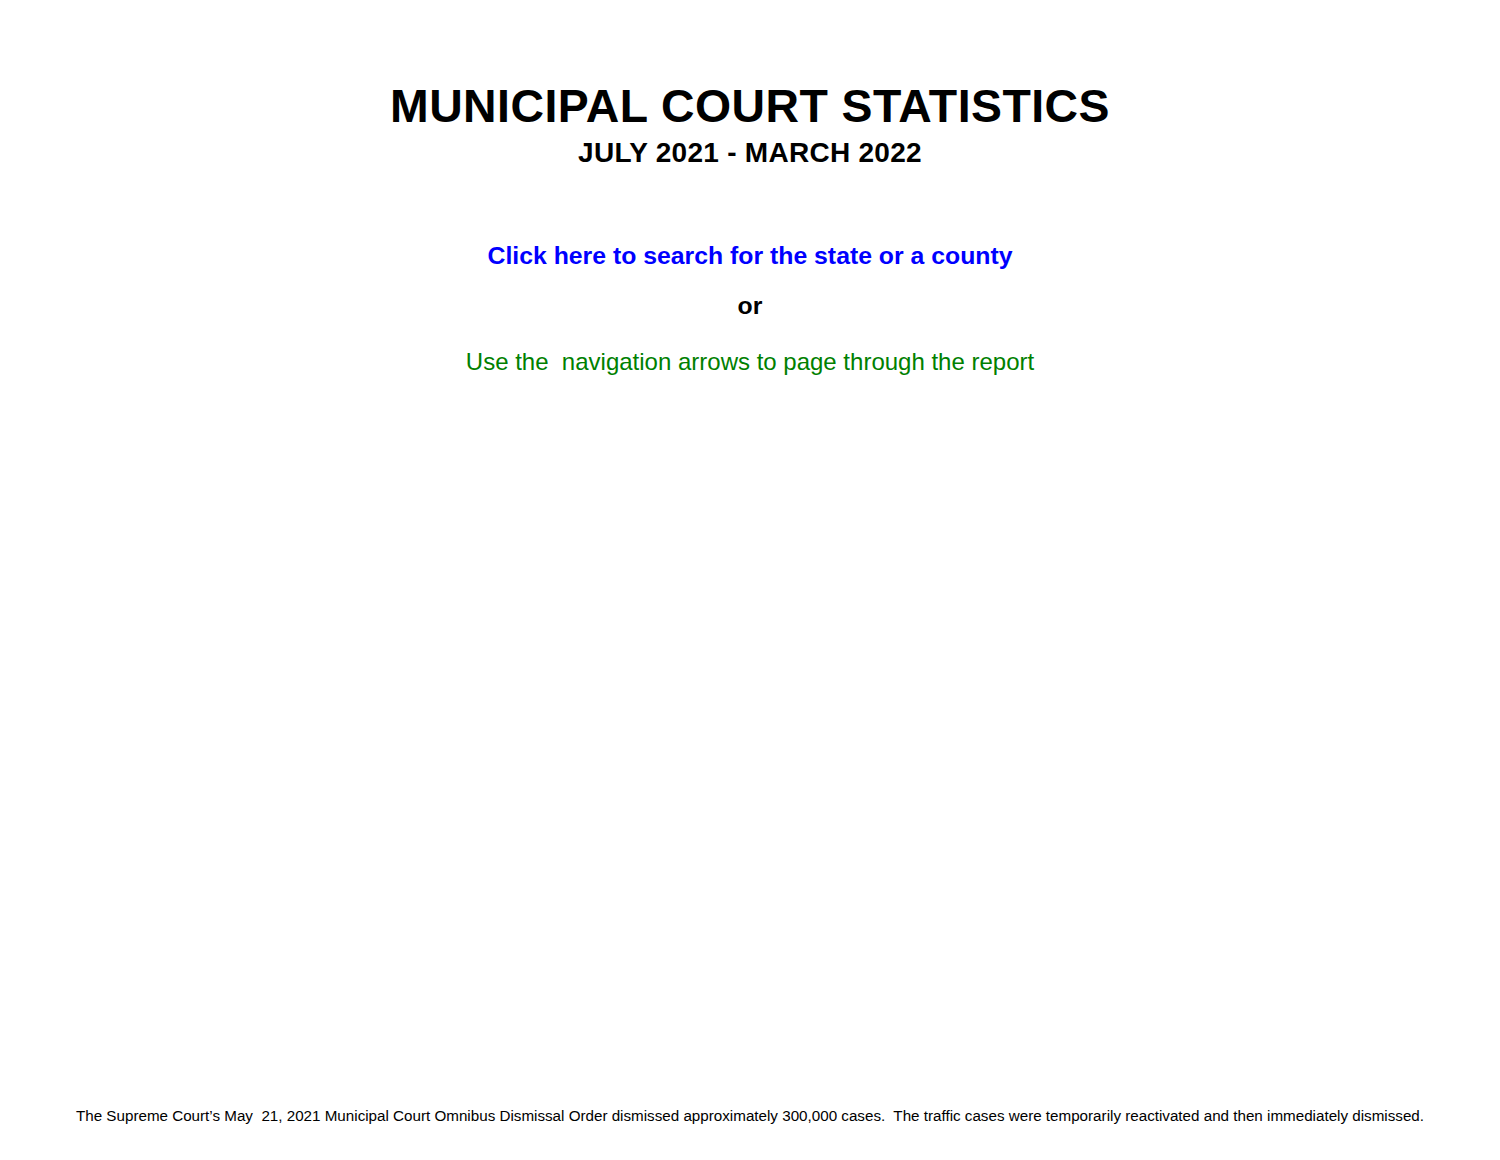MUNICIPAL COURT STATISTICS
JULY 2021 - MARCH 2022
Click here to search for the state or a county
or
Use the navigation arrows to page through the report
The Supreme Court’s May 21, 2021 Municipal Court Omnibus Dismissal Order dismissed approximately 300,000 cases. The traffic cases were temporarily reactivated and then immediately dismissed.